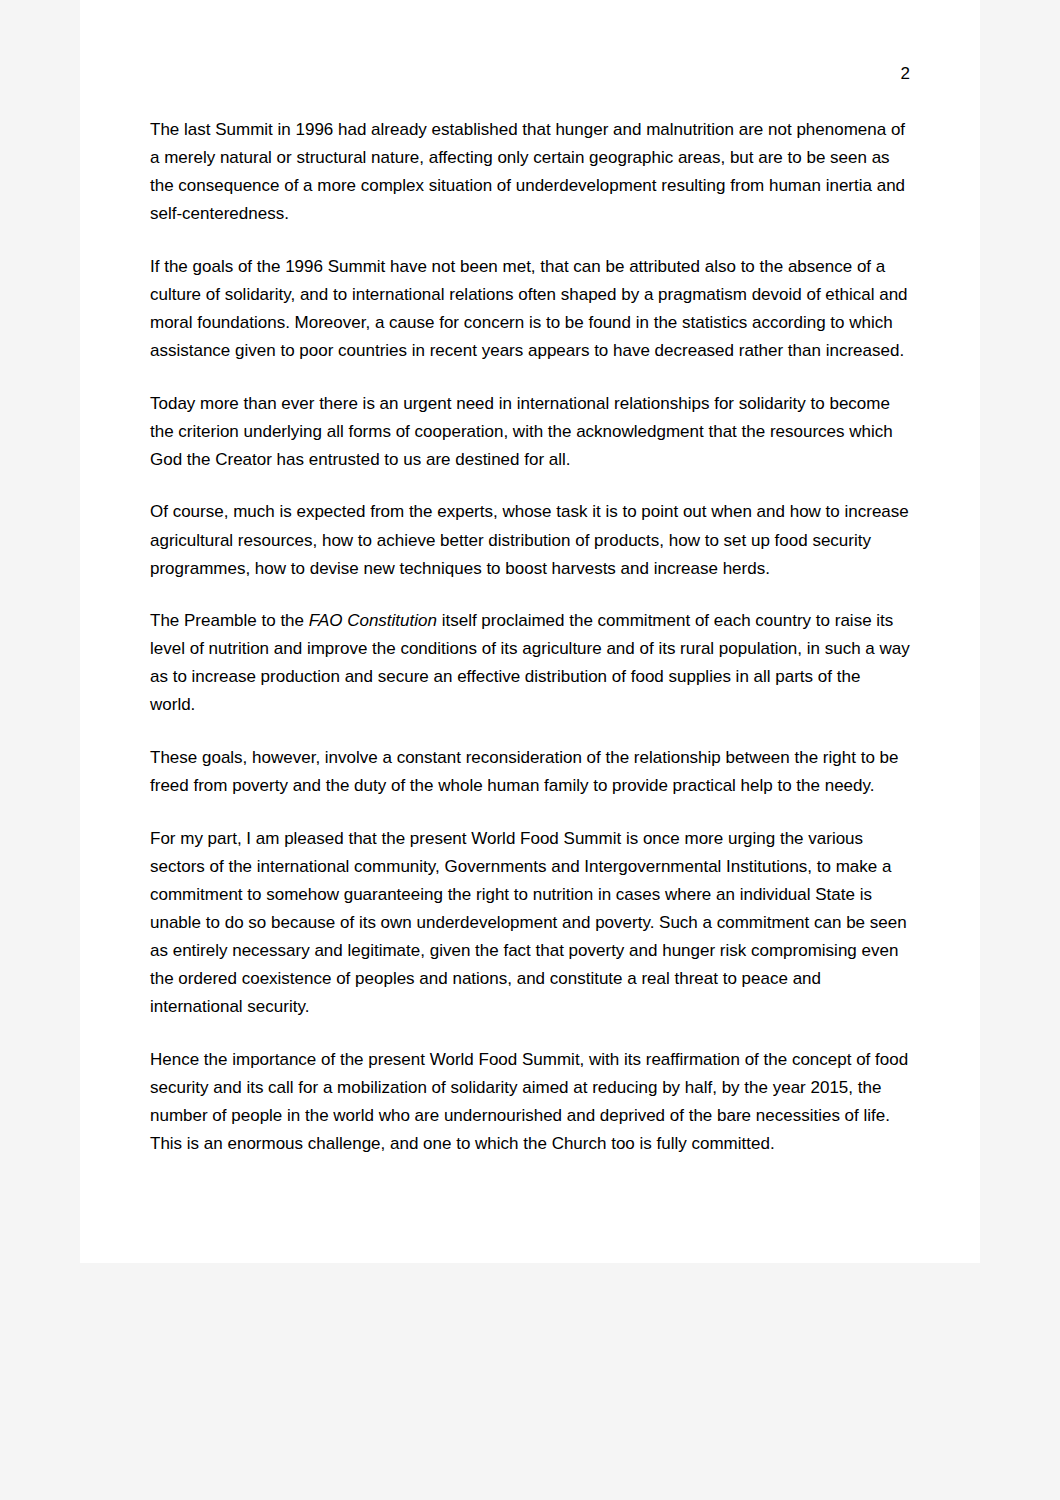2
The last Summit in 1996 had already established that hunger and malnutrition are not phenomena of a merely natural or structural nature, affecting only certain geographic areas, but are to be seen as the consequence of a more complex situation of underdevelopment resulting from human inertia and self-centeredness.
If the goals of the 1996 Summit have not been met, that can be attributed also to the absence of a culture of solidarity, and to international relations often shaped by a pragmatism devoid of ethical and moral foundations. Moreover, a cause for concern is to be found in the statistics according to which assistance given to poor countries in recent years appears to have decreased rather than increased.
Today more than ever there is an urgent need in international relationships for solidarity to become the criterion underlying all forms of cooperation, with the acknowledgment that the resources which God the Creator has entrusted to us are destined for all.
Of course, much is expected from the experts, whose task it is to point out when and how to increase agricultural resources, how to achieve better distribution of products, how to set up food security programmes, how to devise new techniques to boost harvests and increase herds.
The Preamble to the FAO Constitution itself proclaimed the commitment of each country to raise its level of nutrition and improve the conditions of its agriculture and of its rural population, in such a way as to increase production and secure an effective distribution of food supplies in all parts of the world.
These goals, however, involve a constant reconsideration of the relationship between the right to be freed from poverty and the duty of the whole human family to provide practical help to the needy.
For my part, I am pleased that the present World Food Summit is once more urging the various sectors of the international community, Governments and Intergovernmental Institutions, to make a commitment to somehow guaranteeing the right to nutrition in cases where an individual State is unable to do so because of its own underdevelopment and poverty. Such a commitment can be seen as entirely necessary and legitimate, given the fact that poverty and hunger risk compromising even the ordered coexistence of peoples and nations, and constitute a real threat to peace and international security.
Hence the importance of the present World Food Summit, with its reaffirmation of the concept of food security and its call for a mobilization of solidarity aimed at reducing by half, by the year 2015, the number of people in the world who are undernourished and deprived of the bare necessities of life. This is an enormous challenge, and one to which the Church too is fully committed.